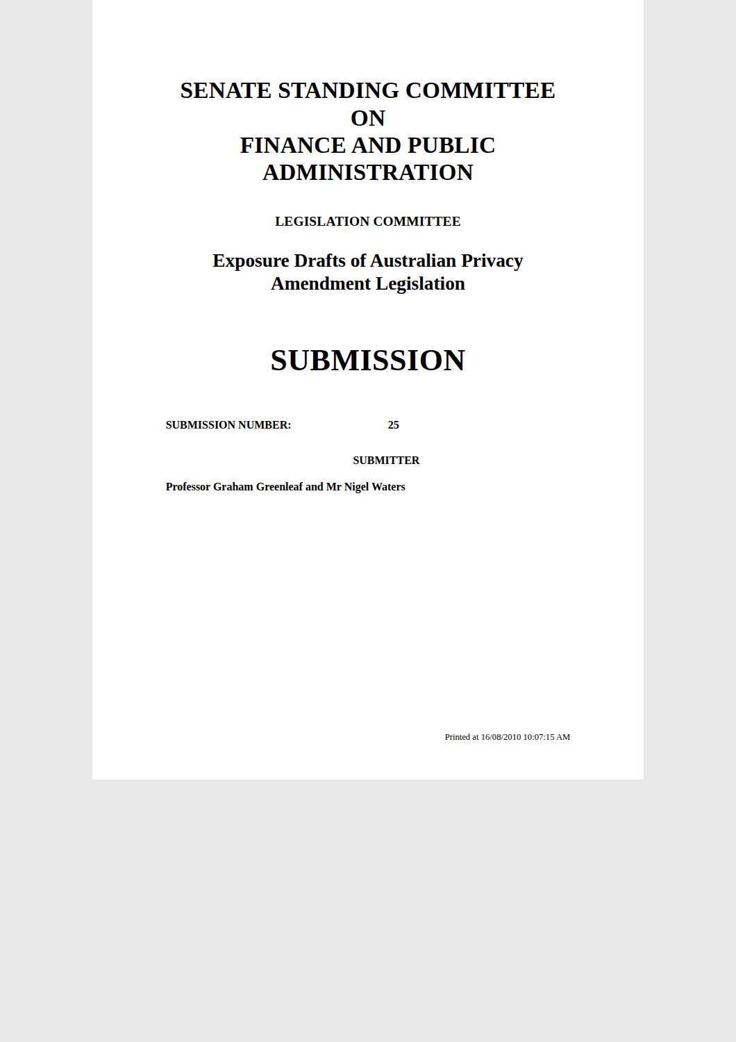SENATE STANDING COMMITTEE ON
FINANCE AND PUBLIC
ADMINISTRATION
LEGISLATION COMMITTEE
Exposure Drafts of Australian Privacy
Amendment Legislation
SUBMISSION
SUBMISSION NUMBER: 25
SUBMITTER
Professor Graham Greenleaf and Mr Nigel Waters
Printed at 16/08/2010 10:07:15 AM